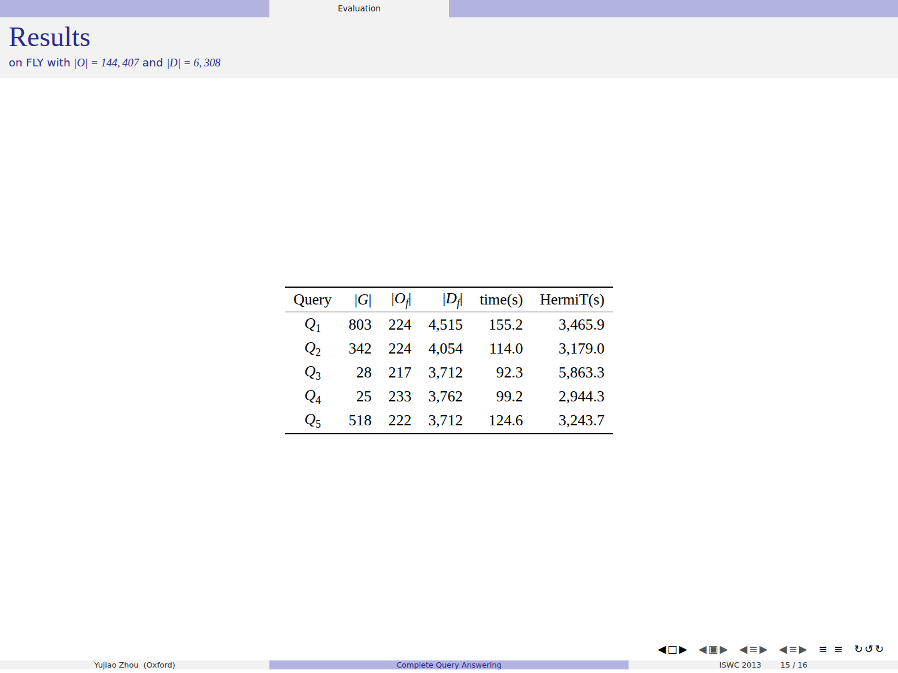Evaluation
Results
on FLY with |O| = 144, 407 and |D| = 6, 308
| Query | / G / | / O f / | / D f / | time(s) | HermiT(s) |
| --- | --- | --- | --- | --- | --- |
| Q 1 | 803 | 224 | 4,515 | 155.2 | 3,465.9 |
| Q 2 | 342 | 224 | 4,054 | 114.0 | 3,179.0 |
| Q 3 | 28 | 217 | 3,712 | 92.3 | 5,863.3 |
| Q 4 | 25 | 233 | 3,762 | 99.2 | 2,944.3 |
| Q 5 | 518 | 222 | 3,712 | 124.6 | 3,243.7 |
◀□▶ ◀▣▶ ◀≡▶ ◀≡▶ ≡ ≡ ↻↺↻
Yujiao Zhou (Oxford)
Complete Query Answering
ISWC 2013 15 / 16